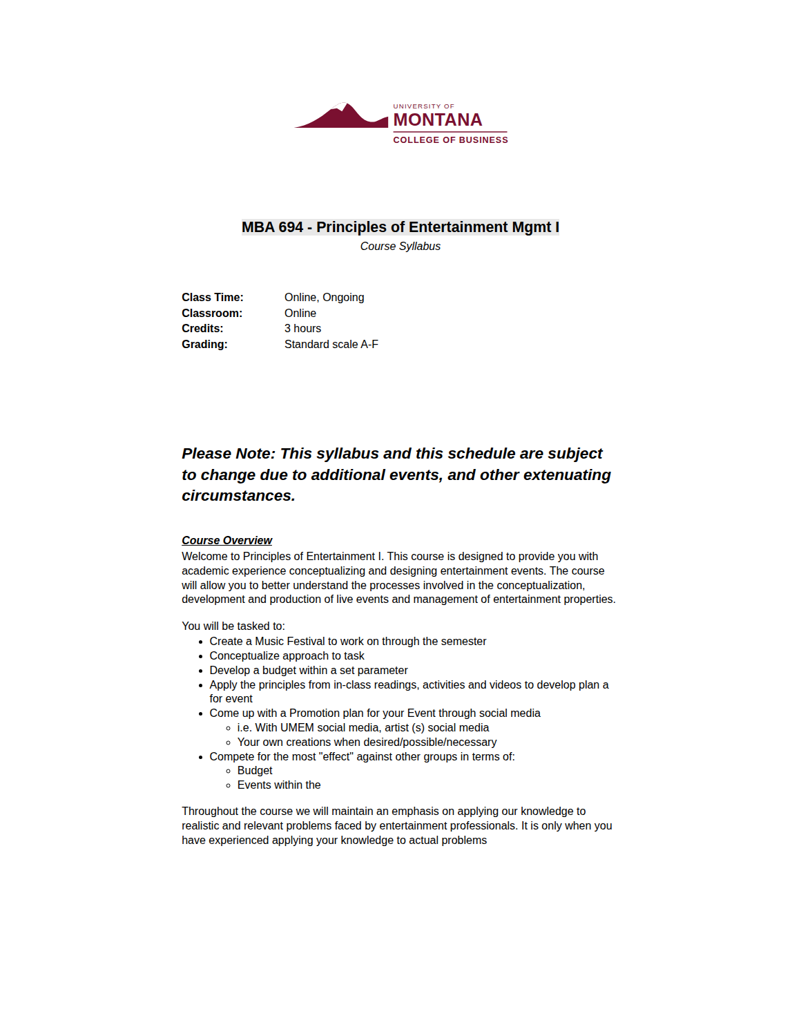UNIVERSITY OF MONTANA COLLEGE OF BUSINESS
MBA 694 - Principles of Entertainment Mgmt I
Course Syllabus
| Class Time: | Online, Ongoing |
| Classroom: | Online |
| Credits: | 3 hours |
| Grading: | Standard scale A-F |
Please Note: This syllabus and this schedule are subject to change due to additional events, and other extenuating circumstances.
Course Overview
Welcome to Principles of Entertainment I. This course is designed to provide you with academic experience conceptualizing and designing entertainment events. The course will allow you to better understand the processes involved in the conceptualization, development and production of live events and management of entertainment properties.
You will be tasked to:
Create a Music Festival to work on through the semester
Conceptualize approach to task
Develop a budget within a set parameter
Apply the principles from in-class readings, activities and videos to develop plan a for event
Come up with a Promotion plan for your Event through social media
i.e. With UMEM social media, artist (s) social media
Your own creations when desired/possible/necessary
Compete for the most "effect" against other groups in terms of:
Budget
Events within the
Throughout the course we will maintain an emphasis on applying our knowledge to realistic and relevant problems faced by entertainment professionals. It is only when you have experienced applying your knowledge to actual problems